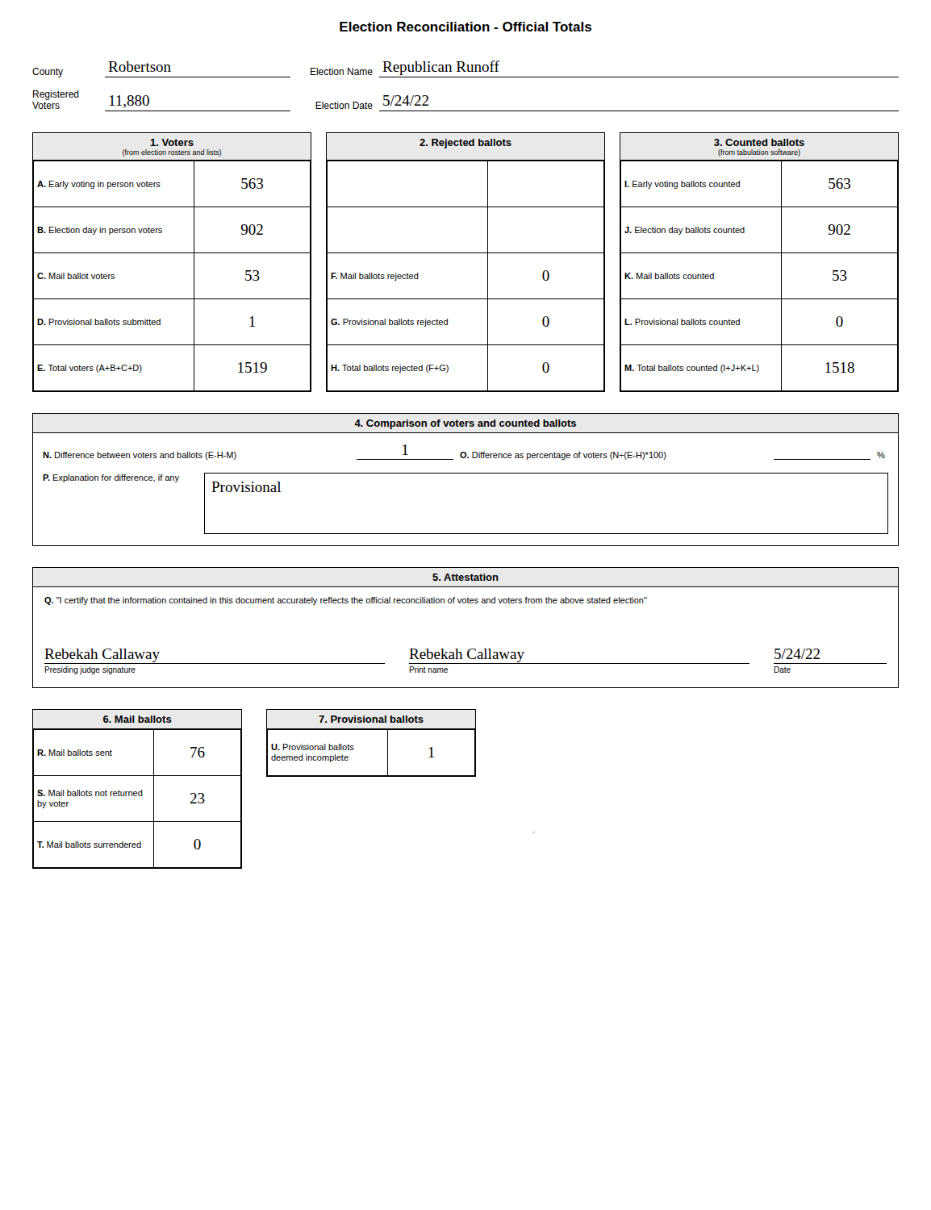Election Reconciliation - Official Totals
County
Robertson
Election Name
Republican Runoff
Registered Voters
11,880
Election Date
5/24/22
1. Voters(from election rosters and lists)
| A. Early voting in person voters | 563 |
| B. Election day in person voters | 902 |
| C. Mail ballot voters | 53 |
| D. Provisional ballots submitted | 1 |
| E. Total voters (A+B+C+D) | 1519 |
2. Rejected ballots
| F. Mail ballots rejected | 0 |
| G. Provisional ballots rejected | 0 |
| H. Total ballots rejected (F+G) | 0 |
3. Counted ballots(from tabulation software)
| I. Early voting ballots counted | 563 |
| J. Election day ballots counted | 902 |
| K. Mail ballots counted | 53 |
| L. Provisional ballots counted | 0 |
| M. Total ballots counted (I+J+K+L) | 1518 |
4. Comparison of voters and counted ballots
N. Difference between voters and ballots (E-H-M)
1
O. Difference as percentage of voters (N÷(E-H)*100)
%
P. Explanation for difference, if any
Provisional
5. Attestation
Q. "I certify that the information contained in this document accurately reflects the official reconciliation of votes and voters from the above stated election"
Rebekah Callaway
Presiding judge signature
Rebekah Callaway
Print name
5/24/22
Date
6. Mail ballots
| R. Mail ballots sent | 76 |
| S. Mail ballots not returned by voter | 23 |
| T. Mail ballots surrendered | 0 |
7. Provisional ballots
| U. Provisional ballots deemed incomplete | 1 |
·